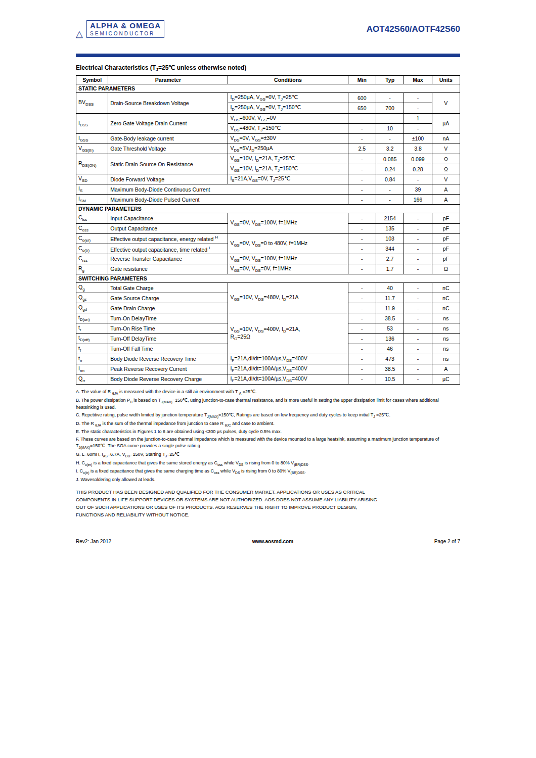△ ALPHA & OMEGA
SEMICONDUCTOR
AOT42S60/AOTF42S60
Electrical Characteristics (TJ=25℃ unless otherwise noted)
| Symbol | Parameter | Conditions | Min | Typ | Max | Units |
| --- | --- | --- | --- | --- | --- | --- |
| STATIC PARAMETERS |
| BV DSS | Drain-Source Breakdown Voltage | I D =250µA, V GS =0V, T J =25℃ | 600 | - | - | V |
| I D =250µA, V GS =0V, T J =150℃ | 650 | 700 | - |
| I DSS | Zero Gate Voltage Drain Current | V DS =600V, V GS =0V | - | - | 1 | µA |
| V DS =480V, T J =150℃ | - | 10 | - |
| I GSS | Gate-Body leakage current | V DS =0V, V GS =±30V | - | - | ±100 | nA |
| V GS(th) | Gate Threshold Voltage | V DS =5V,I D =250µA | 2.5 | 3.2 | 3.8 | V |
| R DS(ON) | Static Drain-Source On-Resistance | V GS =10V, I D =21A, T J =25℃ | - | 0.085 | 0.099 | Ω |
| V GS =10V, I D =21A, T J =150℃ | - | 0.24 | 0.28 | Ω |
| V SD | Diode Forward Voltage | I S =21A,V GS =0V, T J =25℃ | - | 0.84 | - | V |
| I S | Maximum Body-Diode Continuous Current | - | - | 39 | A |
| I SM | Maximum Body-Diode Pulsed Current | - | - | 166 | A |
| DYNAMIC PARAMETERS |
| C iss | Input Capacitance | V GS =0V, V DS =100V, f=1MHz | - | 2154 | - | pF |
| C oss | Output Capacitance | - | 135 | - | pF |
| C o(er) | Effective output capacitance, energy related H | V GS =0V, V DS =0 to 480V, f=1MHz | - | 103 | - | pF |
| C o(tr) | Effective output capacitance, time related I | - | 344 | - | pF |
| C rss | Reverse Transfer Capacitance | V GS =0V, V DS =100V, f=1MHz | - | 2.7 | - | pF |
| R g | Gate resistance | V GS =0V, V DS =0V, f=1MHz | - | 1.7 | - | Ω |
| SWITCHING PARAMETERS |
| Q g | Total Gate Charge | V GS =10V, V DS =480V, I D =21A | - | 40 | - | nC |
| Q gs | Gate Source Charge | - | 11.7 | - | nC |
| Q gd | Gate Drain Charge | - | 11.9 | - | nC |
| t D(on) | Turn-On DelayTime | V GS =10V, V DS =400V, I D =21A, R G =25Ω | - | 38.5 | - | ns |
| t r | Turn-On Rise Time | - | 53 | - | ns |
| t D(off) | Turn-Off DelayTime | - | 136 | - | ns |
| t f | Turn-Off Fall Time | - | 46 | - | ns |
| t rr | Body Diode Reverse Recovery Time | I F =21A,dI/dt=100A/µs,V DS =400V | - | 473 | - | ns |
| I rm | Peak Reverse Recovery Current | I F =21A,dI/dt=100A/µs,V DS =400V | - | 38.5 | - | A |
| Q rr | Body Diode Reverse Recovery Charge | I F =21A,dI/dt=100A/µs,V DS =400V | - | 10.5 | - | µC |
A. The value of R θJA is measured with the device in a still air environment with T A =25℃.
B. The power dissipation PD is based on TJ(MAX)=150℃, using junction-to-case thermal resistance, and is more useful in setting the upper dissipation limit for cases where additional heatsinking is used.
C. Repetitive rating, pulse width limited by junction temperature TJ(MAX)=150℃, Ratings are based on low frequency and duty cycles to keep initial TJ =25℃.
D. The R θJA is the sum of the thermal impedance from junction to case R θJC and case to ambient.
E. The static characteristics in Figures 1 to 6 are obtained using <300 µs pulses, duty cycle 0.5% max.
F. These curves are based on the junction-to-case thermal impedance which is measured with the device mounted to a large heatsink, assuming a maximum junction temperature of TJ(MAX)=150℃. The SOA curve provides a single pulse ratin g.
G. L=60mH, IAS=6.7A, VDD=150V, Starting TJ=25℃
H. Co(er) is a fixed capacitance that gives the same stored energy as Coss while VDS is rising from 0 to 80% V(BR)DSS.
I. Co(tr) is a fixed capacitance that gives the same charging time as Coss while VDS is rising from 0 to 80% V(BR)DSS.
J. Wavesoldering only allowed at leads.
THIS PRODUCT HAS BEEN DESIGNED AND QUALIFIED FOR THE CONSUMER MARKET. APPLICATIONS OR USES AS CRITICAL
COMPONENTS IN LIFE SUPPORT DEVICES OR SYSTEMS ARE NOT AUTHORIZED. AOS DOES NOT ASSUME ANY LIABILITY ARISING
OUT OF SUCH APPLICATIONS OR USES OF ITS PRODUCTS. AOS RESERVES THE RIGHT TO IMPROVE PRODUCT DESIGN,
FUNCTIONS AND RELIABILITY WITHOUT NOTICE.
Rev2: Jan 2012
www.aosmd.com
Page 2 of 7